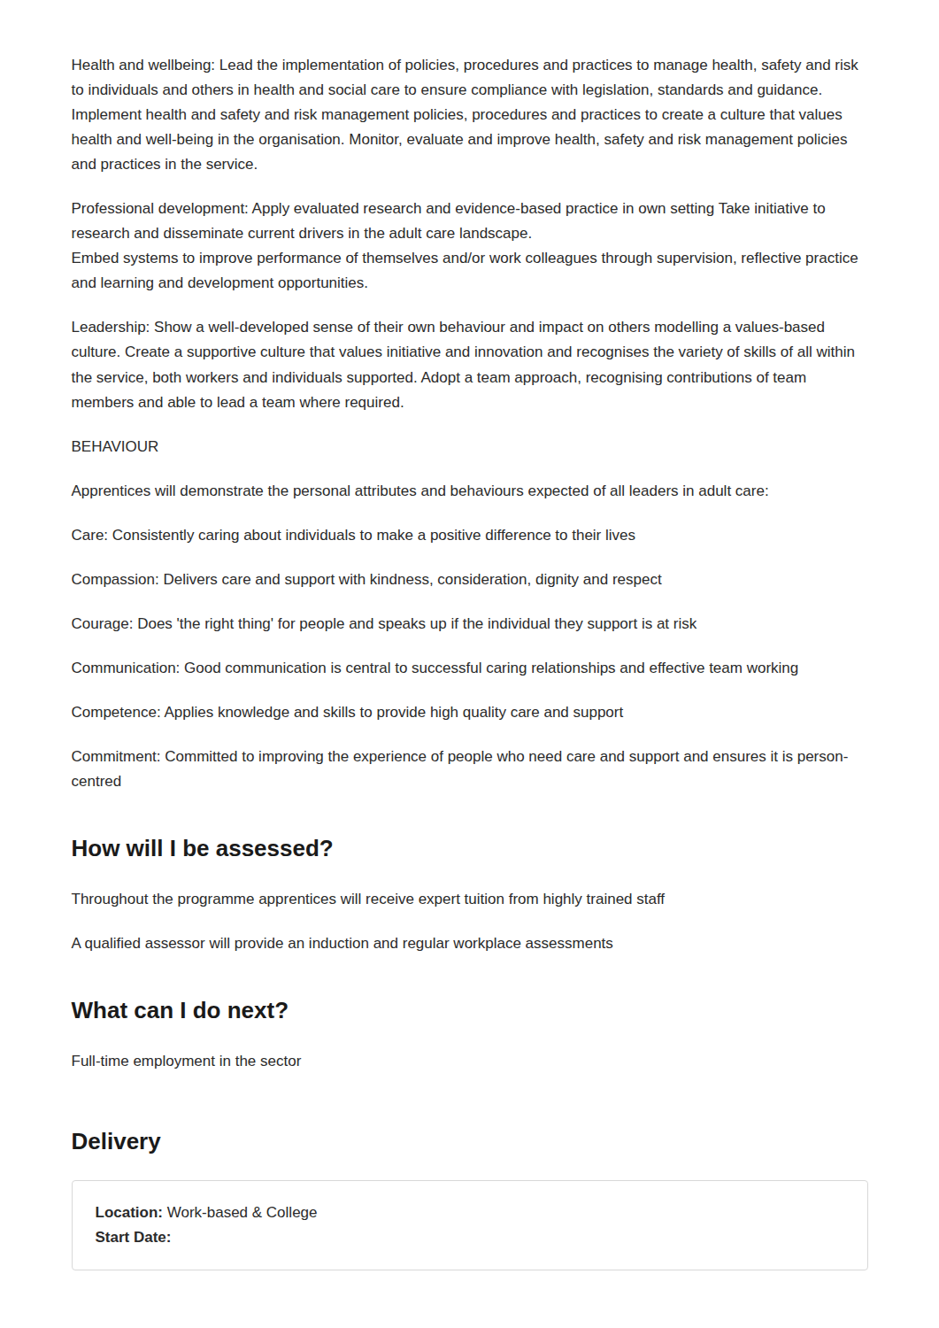Health and wellbeing: Lead the implementation of policies, procedures and practices to manage health, safety and risk to individuals and others in health and social care to ensure compliance with legislation, standards and guidance. Implement health and safety and risk management policies, procedures and practices to create a culture that values health and well-being in the organisation. Monitor, evaluate and improve health, safety and risk management policies and practices in the service.
Professional development: Apply evaluated research and evidence-based practice in own setting Take initiative to research and disseminate current drivers in the adult care landscape.
Embed systems to improve performance of themselves and/or work colleagues through supervision, reflective practice and learning and development opportunities.
Leadership: Show a well-developed sense of their own behaviour and impact on others modelling a values-based culture. Create a supportive culture that values initiative and innovation and recognises the variety of skills of all within the service, both workers and individuals supported. Adopt a team approach, recognising contributions of team members and able to lead a team where required.
BEHAVIOUR
Apprentices will demonstrate the personal attributes and behaviours expected of all leaders in adult care:
Care: Consistently caring about individuals to make a positive difference to their lives
Compassion: Delivers care and support with kindness, consideration, dignity and respect
Courage: Does 'the right thing' for people and speaks up if the individual they support is at risk
Communication: Good communication is central to successful caring relationships and effective team working
Competence: Applies knowledge and skills to provide high quality care and support
Commitment: Committed to improving the experience of people who need care and support and ensures it is person-centred
How will I be assessed?
Throughout the programme apprentices will receive expert tuition from highly trained staff
A qualified assessor will provide an induction and regular workplace assessments
What can I do next?
Full-time employment in the sector
Delivery
Location: Work-based & College
Start Date: